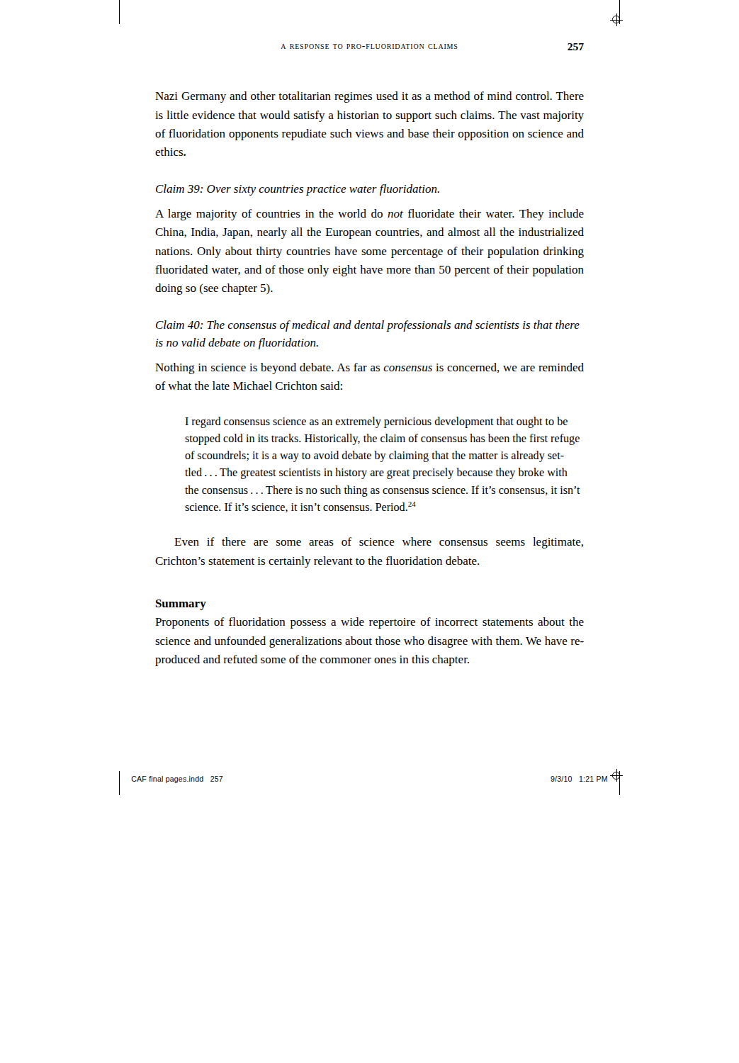a response to pro‑fluoridation claims 257
Nazi Germany and other totalitarian regimes used it as a method of mind control. There is little evidence that would satisfy a historian to support such claims. The vast majority of fluoridation opponents repudiate such views and base their opposition on science and ethics.
Claim 39: Over sixty countries practice water fluoridation.
A large majority of countries in the world do not fluoridate their water. They include China, India, Japan, nearly all the European countries, and almost all the industrialized nations. Only about thirty countries have some percentage of their population drinking fluoridated water, and of those only eight have more than 50 percent of their population doing so (see chapter 5).
Claim 40: The consensus of medical and dental professionals and scientists is that there is no valid debate on fluoridation.
Nothing in science is beyond debate. As far as consensus is concerned, we are reminded of what the late Michael Crichton said:
I regard consensus science as an extremely pernicious development that ought to be stopped cold in its tracks. Historically, the claim of consensus has been the first refuge of scoundrels; it is a way to avoid debate by claiming that the matter is already settled . . . The greatest scientists in history are great precisely because they broke with the consensus . . . There is no such thing as consensus science. If it’s consensus, it isn’t science. If it’s science, it isn’t consensus. Period.24
Even if there are some areas of science where consensus seems legitimate, Crichton’s statement is certainly relevant to the fluoridation debate.
Summary
Proponents of fluoridation possess a wide repertoire of incorrect statements about the science and unfounded generalizations about those who disagree with them. We have reproduced and refuted some of the commoner ones in this chapter.
CAF final pages.indd 257 9/3/10 1:21 PM